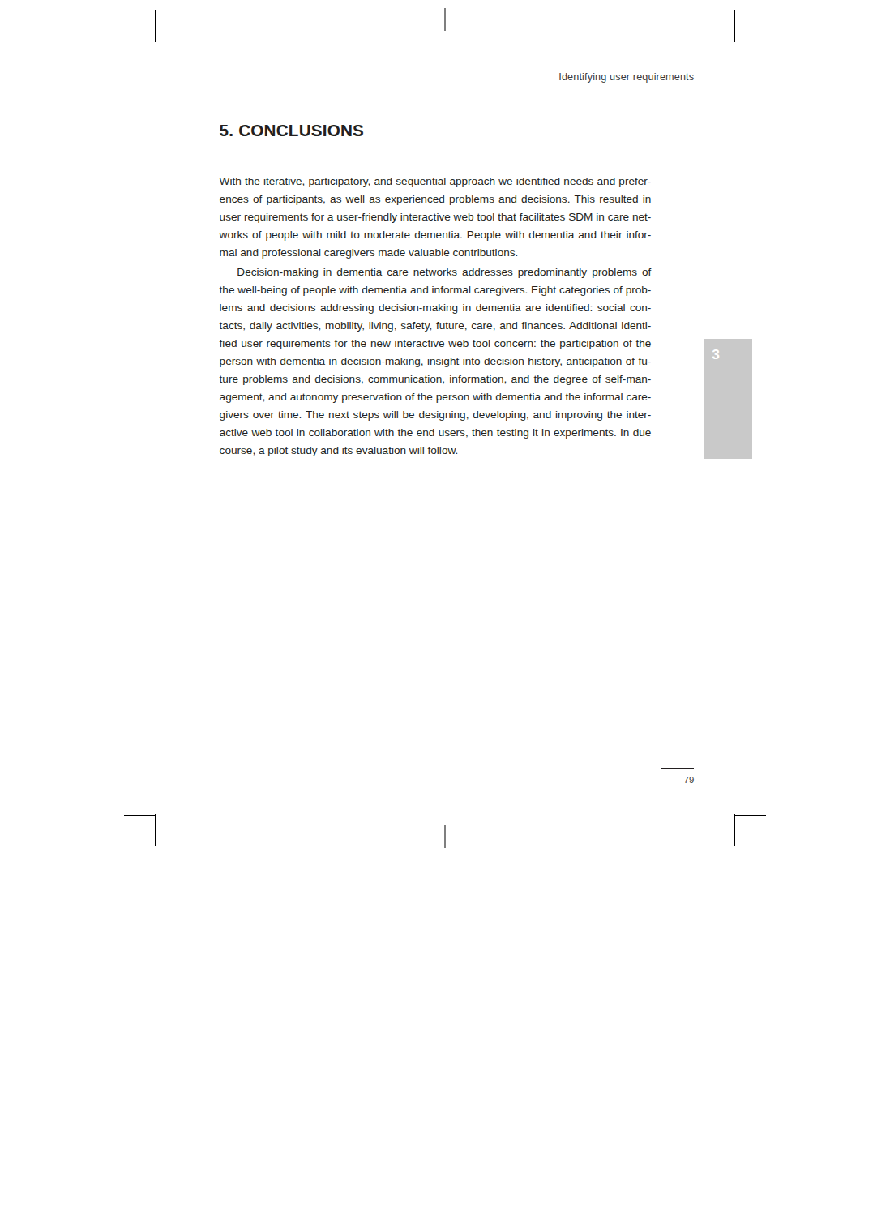Identifying user requirements
3
5. CONCLUSIONS
With the iterative, participatory, and sequential approach we identified needs and preferences of participants, as well as experienced problems and decisions. This resulted in user requirements for a user-friendly interactive web tool that facilitates SDM in care networks of people with mild to moderate dementia. People with dementia and their informal and professional caregivers made valuable contributions.
Decision-making in dementia care networks addresses predominantly problems of the well-being of people with dementia and informal caregivers. Eight categories of problems and decisions addressing decision-making in dementia are identified: social contacts, daily activities, mobility, living, safety, future, care, and finances. Additional identified user requirements for the new interactive web tool concern: the participation of the person with dementia in decision-making, insight into decision history, anticipation of future problems and decisions, communication, information, and the degree of self-management, and autonomy preservation of the person with dementia and the informal caregivers over time. The next steps will be designing, developing, and improving the interactive web tool in collaboration with the end users, then testing it in experiments. In due course, a pilot study and its evaluation will follow.
79